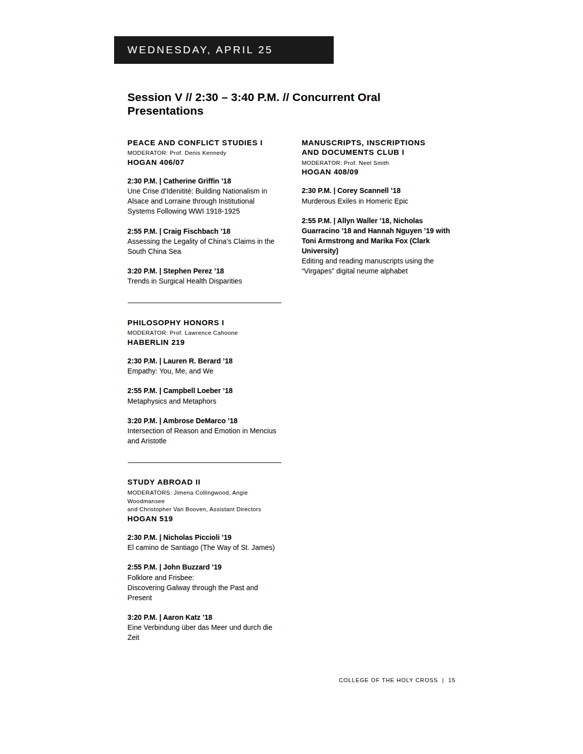WEDNESDAY, APRIL 25
Session V // 2:30 – 3:40 P.M. // Concurrent Oral Presentations
PEACE AND CONFLICT STUDIES I
MODERATOR: Prof. Denis Kennedy
HOGAN 406/07
2:30 P.M. | Catherine Griffin ’18 Une Crise d’Idenitité: Building Nationalism in Alsace and Lorraine through Institutional Systems Following WWI 1918-1925
2:55 P.M. | Craig Fischbach ’18 Assessing the Legality of China’s Claims in the South China Sea
3:20 P.M. | Stephen Perez ’18 Trends in Surgical Health Disparities
PHILOSOPHY HONORS I
MODERATOR: Prof. Lawrence Cahoone
HABERLIN 219
2:30 P.M. | Lauren R. Berard ’18 Empathy: You, Me, and We
2:55 P.M. | Campbell Loeber ’18 Metaphysics and Metaphors
3:20 P.M. | Ambrose DeMarco ’18 Intersection of Reason and Emotion in Mencius and Aristotle
STUDY ABROAD II
MODERATORS: Jimena Collingwood, Angie Woodmansee
and Christopher Van Booven, Assistant Directors
HOGAN 519
2:30 P.M. | Nicholas Piccioli ’19 El camino de Santiago (The Way of St. James)
2:55 P.M. | John Buzzard ’19 Folklore and Frisbee:
Discovering Galway through the Past and Present
3:20 P.M. | Aaron Katz ’18 Eine Verbindung über das Meer und durch die Zeit
MANUSCRIPTS, INSCRIPTIONS
AND DOCUMENTS CLUB I
MODERATOR: Prof. Neel Smith
HOGAN 408/09
2:30 P.M. | Corey Scannell ’18 Murderous Exiles in Homeric Epic
2:55 P.M. | Allyn Waller ’18, Nicholas Guarracino ’18 and Hannah Nguyen ’19 with Toni Armstrong and Marika Fox (Clark University) Editing and reading manuscripts using the “Virgapes” digital neume alphabet
COLLEGE OF THE HOLY CROSS | 15